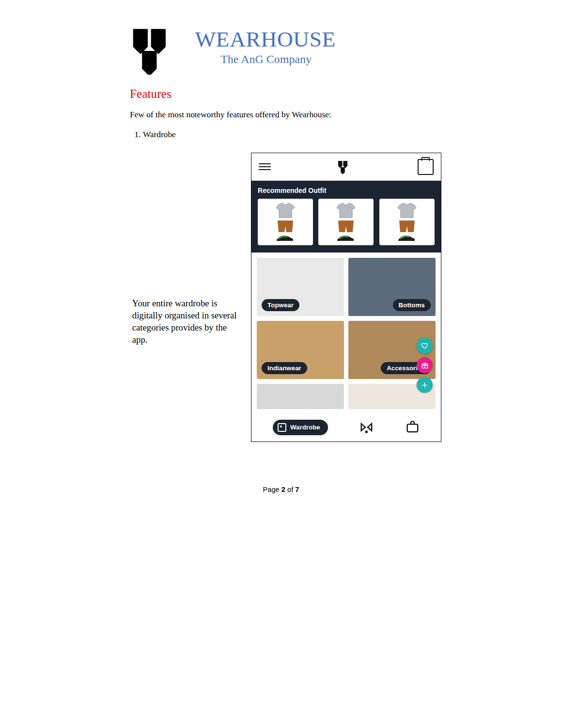WEARHOUSE
The AnG Company
Features
Few of the most noteworthy features offered by Wearhouse:
Wardrobe
Your entire wardrobe is digitally organised in several categories provides by the app.
Recommended Outfit
Topwear
Bottoms
Indianwear
Accessories
+
Wardrobe
Page 2 of 7